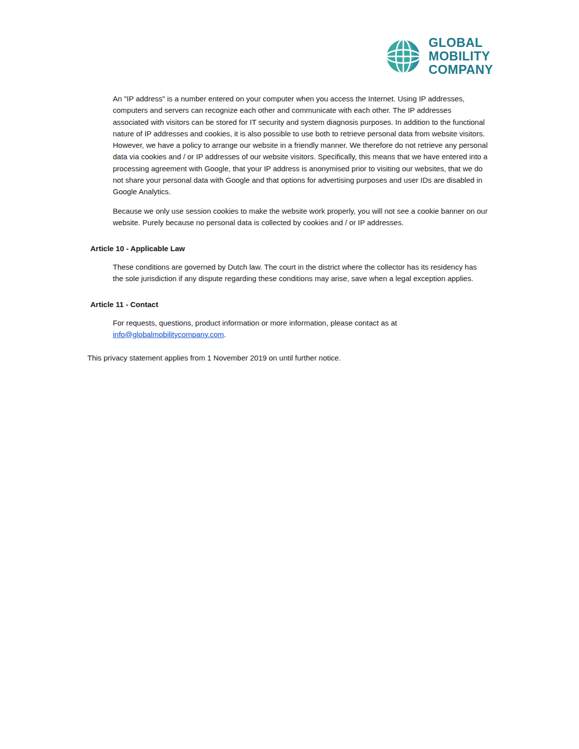GlobalMobility Company
An "IP address" is a number entered on your computer when you access the Internet. Using IP addresses, computers and servers can recognize each other and communicate with each other. The IP addresses associated with visitors can be stored for IT security and system diagnosis purposes. In addition to the functional nature of IP addresses and cookies, it is also possible to use both to retrieve personal data from website visitors. However, we have a policy to arrange our website in a friendly manner. We therefore do not retrieve any personal data via cookies and / or IP addresses of our website visitors. Specifically, this means that we have entered into a processing agreement with Google, that your IP address is anonymised prior to visiting our websites, that we do not share your personal data with Google and that options for advertising purposes and user IDs are disabled in Google Analytics.
Because we only use session cookies to make the website work properly, you will not see a cookie banner on our website. Purely because no personal data is collected by cookies and / or IP addresses.
Article 10 - Applicable Law
These conditions are governed by Dutch law. The court in the district where the collector has its residency has the sole jurisdiction if any dispute regarding these conditions may arise, save when a legal exception applies.
Article 11 - Contact
For requests, questions, product information or more information, please contact as at info@globalmobilitycompany.com.
This privacy statement applies from 1 November 2019 on until further notice.